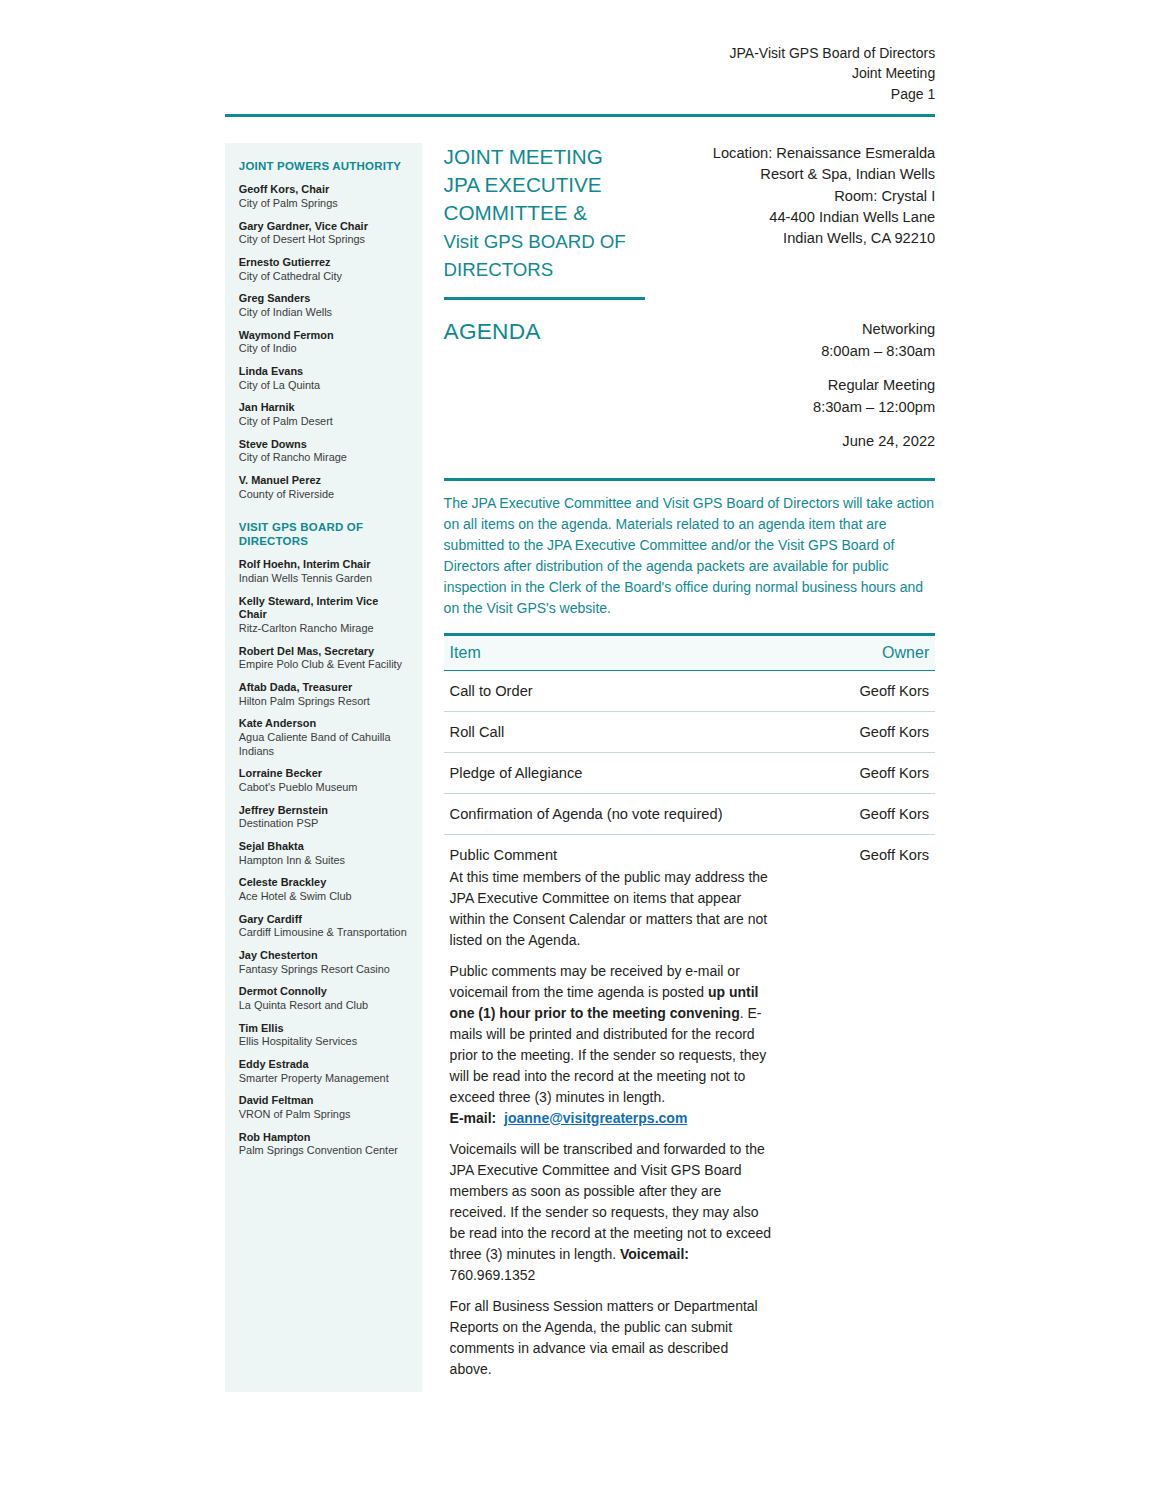JPA-Visit GPS Board of Directors
Joint Meeting
Page 1
Joint Powers Authority
Geoff Kors, Chair City of Palm Springs
Gary Gardner, Vice Chair City of Desert Hot Springs
Ernesto Gutierrez City of Cathedral City
Greg Sanders City of Indian Wells
Waymond Fermon City of Indio
Linda Evans City of La Quinta
Jan Harnik City of Palm Desert
Steve Downs City of Rancho Mirage
V. Manuel Perez County of Riverside
Visit GPS Board of Directors
Rolf Hoehn, Interim Chair Indian Wells Tennis Garden
Kelly Steward, Interim Vice Chair Ritz-Carlton Rancho Mirage
Robert Del Mas, Secretary Empire Polo Club & Event Facility
Aftab Dada, Treasurer Hilton Palm Springs Resort
Kate Anderson Agua Caliente Band of Cahuilla Indians
Lorraine Becker Cabot's Pueblo Museum
Jeffrey Bernstein Destination PSP
Sejal Bhakta Hampton Inn & Suites
Celeste Brackley Ace Hotel & Swim Club
Gary Cardiff Cardiff Limousine & Transportation
Jay Chesterton Fantasy Springs Resort Casino
Dermot Connolly La Quinta Resort and Club
Tim Ellis Ellis Hospitality Services
Eddy Estrada Smarter Property Management
David Feltman VRON of Palm Springs
Rob Hampton Palm Springs Convention Center
JOINT MEETING
JPA EXECUTIVE COMMITTEE &
Visit GPS BOARD OF DIRECTORS
Location: Renaissance Esmeralda
Resort & Spa, Indian Wells
Room: Crystal I
44-400 Indian Wells Lane
Indian Wells, CA 92210
AGENDA
Networking
8:00am – 8:30am
Regular Meeting
8:30am – 12:00pm
June 24, 2022
The JPA Executive Committee and Visit GPS Board of Directors will take action on all items on the agenda. Materials related to an agenda item that are submitted to the JPA Executive Committee and/or the Visit GPS Board of Directors after distribution of the agenda packets are available for public inspection in the Clerk of the Board's office during normal business hours and on the Visit GPS's website.
| Item | Owner |
| --- | --- |
| Call to Order | Geoff Kors |
| Roll Call | Geoff Kors |
| Pledge of Allegiance | Geoff Kors |
| Confirmation of Agenda (no vote required) | Geoff Kors |
| Public Comment At this time members of the public may address the JPA Executive Committee on items that appear within the Consent Calendar or matters that are not listed on the Agenda. Public comments may be received by e-mail or voicemail from the time agenda is posted up until one (1) hour prior to the meeting convening . E-mails will be printed and distributed for the record prior to the meeting. If the sender so requests, they will be read into the record at the meeting not to exceed three (3) minutes in length. E-mail: joanne@visitgreaterps.com Voicemails will be transcribed and forwarded to the JPA Executive Committee and Visit GPS Board members as soon as possible after they are received. If the sender so requests, they may also be read into the record at the meeting not to exceed three (3) minutes in length. Voicemail: 760.969.1352 For all Business Session matters or Departmental Reports on the Agenda, the public can submit comments in advance via email as described above. | Geoff Kors |